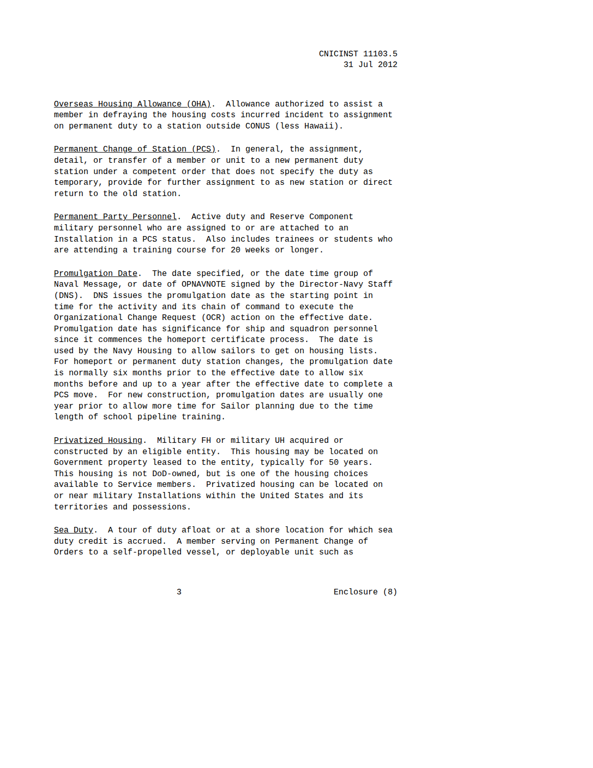CNICINST 11103.5
31 Jul 2012
Overseas Housing Allowance (OHA). Allowance authorized to assist a member in defraying the housing costs incurred incident to assignment on permanent duty to a station outside CONUS (less Hawaii).
Permanent Change of Station (PCS). In general, the assignment, detail, or transfer of a member or unit to a new permanent duty station under a competent order that does not specify the duty as temporary, provide for further assignment to as new station or direct return to the old station.
Permanent Party Personnel. Active duty and Reserve Component military personnel who are assigned to or are attached to an Installation in a PCS status. Also includes trainees or students who are attending a training course for 20 weeks or longer.
Promulgation Date. The date specified, or the date time group of Naval Message, or date of OPNAVNOTE signed by the Director-Navy Staff (DNS). DNS issues the promulgation date as the starting point in time for the activity and its chain of command to execute the Organizational Change Request (OCR) action on the effective date. Promulgation date has significance for ship and squadron personnel since it commences the homeport certificate process. The date is used by the Navy Housing to allow sailors to get on housing lists. For homeport or permanent duty station changes, the promulgation date is normally six months prior to the effective date to allow six months before and up to a year after the effective date to complete a PCS move. For new construction, promulgation dates are usually one year prior to allow more time for Sailor planning due to the time length of school pipeline training.
Privatized Housing. Military FH or military UH acquired or constructed by an eligible entity. This housing may be located on Government property leased to the entity, typically for 50 years. This housing is not DoD-owned, but is one of the housing choices available to Service members. Privatized housing can be located on or near military Installations within the United States and its territories and possessions.
Sea Duty. A tour of duty afloat or at a shore location for which sea duty credit is accrued. A member serving on Permanent Change of Orders to a self-propelled vessel, or deployable unit such as
3 Enclosure (8)